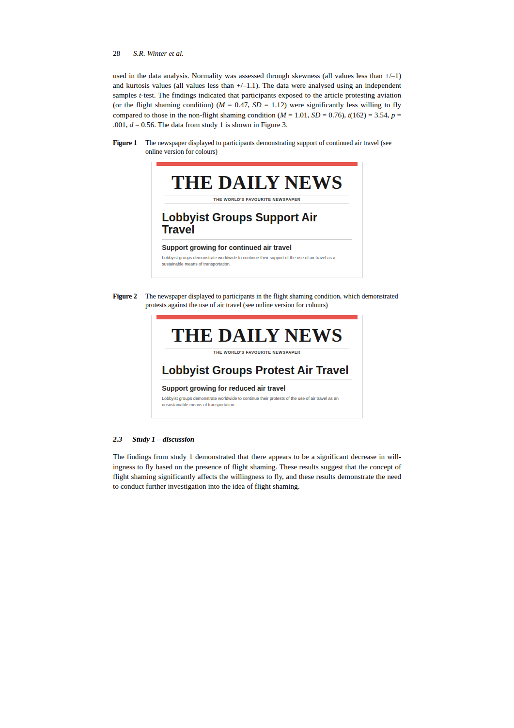28 S.R. Winter et al.
used in the data analysis. Normality was assessed through skewness (all values less than +/–1) and kurtosis values (all values less than +/–1.1). The data were analysed using an independent samples t-test. The findings indicated that participants exposed to the article protesting aviation (or the flight shaming condition) (M = 0.47, SD = 1.12) were significantly less willing to fly compared to those in the non-flight shaming condition (M = 1.01, SD = 0.76), t(162) = 3.54, p = .001, d = 0.56. The data from study 1 is shown in Figure 3.
Figure 1 The newspaper displayed to participants demonstrating support of continued air travel (see online version for colours)
THE DAILY NEWS
THE WORLD'S FAVOURITE NEWSPAPER
Lobbyist Groups Support Air Travel
Support growing for continued air travel
Lobbyist groups demonstrate worldwide to continue their support of the use of air travel as a sustainable means of transportation.
Figure 2 The newspaper displayed to participants in the flight shaming condition, which demonstrated protests against the use of air travel (see online version for colours)
THE DAILY NEWS
THE WORLD'S FAVOURITE NEWSPAPER
Lobbyist Groups Protest Air Travel
Support growing for reduced air travel
Lobbyist groups demonstrate worldwide to continue their protests of the use of air travel as an unsustainable means of transportation.
2.3 Study 1 – discussion
The findings from study 1 demonstrated that there appears to be a significant decrease in willingness to fly based on the presence of flight shaming. These results suggest that the concept of flight shaming significantly affects the willingness to fly, and these results demonstrate the need to conduct further investigation into the idea of flight shaming.